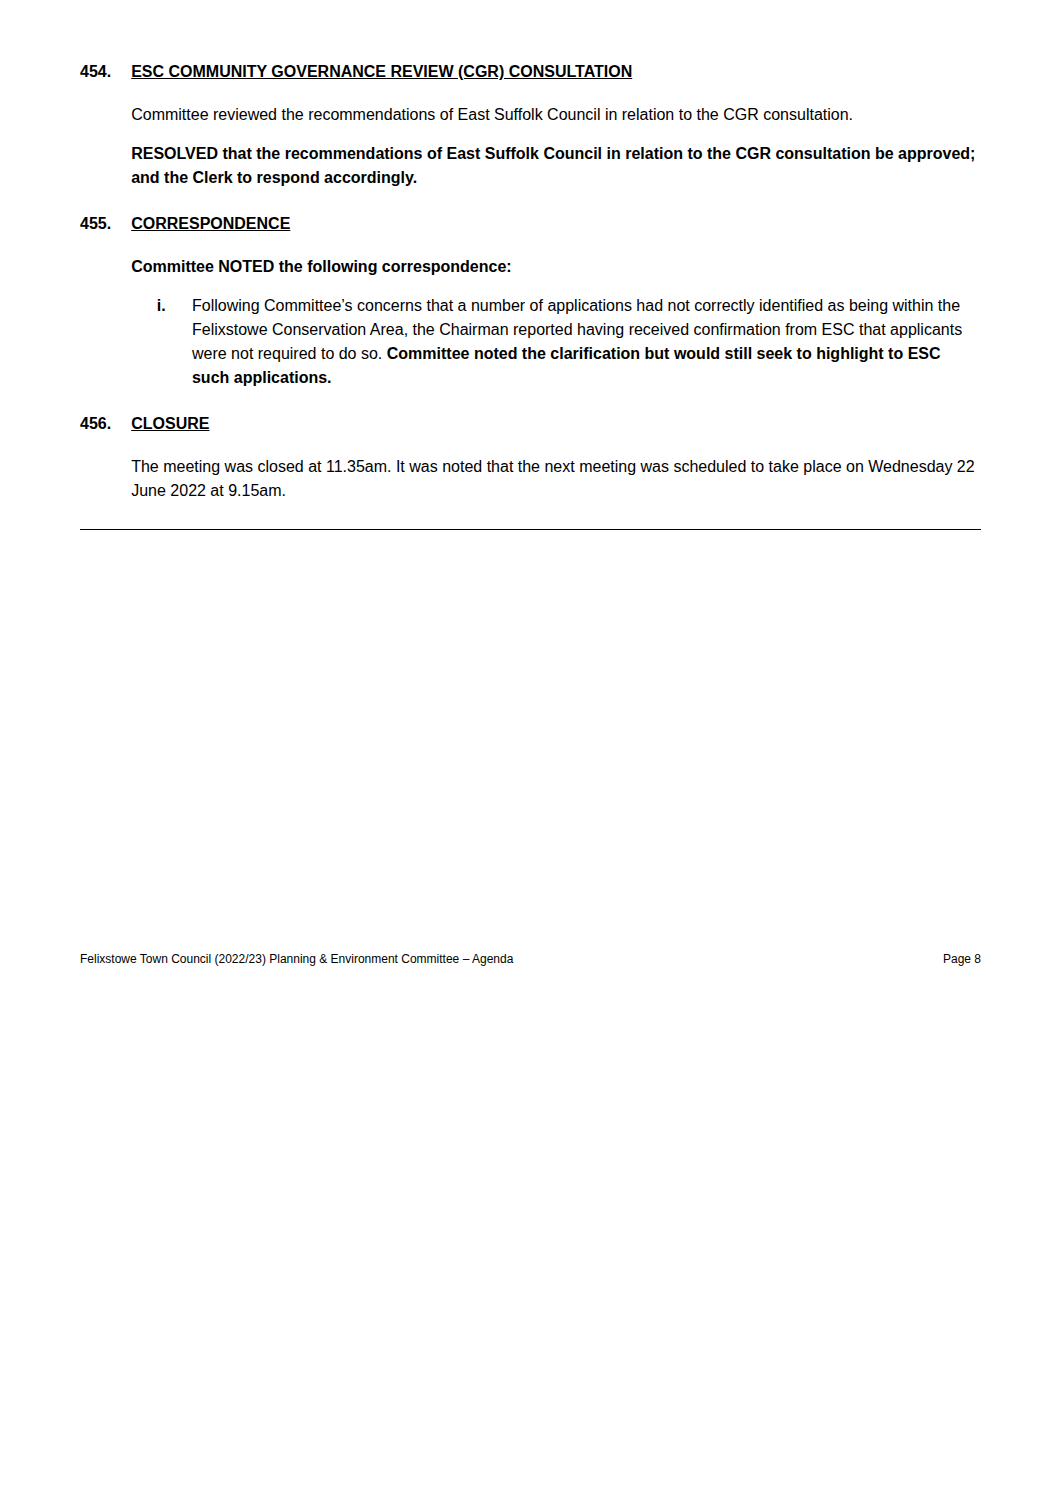454.
ESC COMMUNITY GOVERNANCE REVIEW (CGR) CONSULTATION
Committee reviewed the recommendations of East Suffolk Council in relation to the CGR consultation.
RESOLVED that the recommendations of East Suffolk Council in relation to the CGR consultation be approved; and the Clerk to respond accordingly.
455.
CORRESPONDENCE
Committee NOTED the following correspondence:
i.
Following Committee’s concerns that a number of applications had not correctly identified as being within the Felixstowe Conservation Area, the Chairman reported having received confirmation from ESC that applicants were not required to do so. Committee noted the clarification but would still seek to highlight to ESC such applications.
456.
CLOSURE
The meeting was closed at 11.35am. It was noted that the next meeting was scheduled to take place on Wednesday 22 June 2022 at 9.15am.
Felixstowe Town Council (2022/23) Planning & Environment Committee – Agenda Page 8